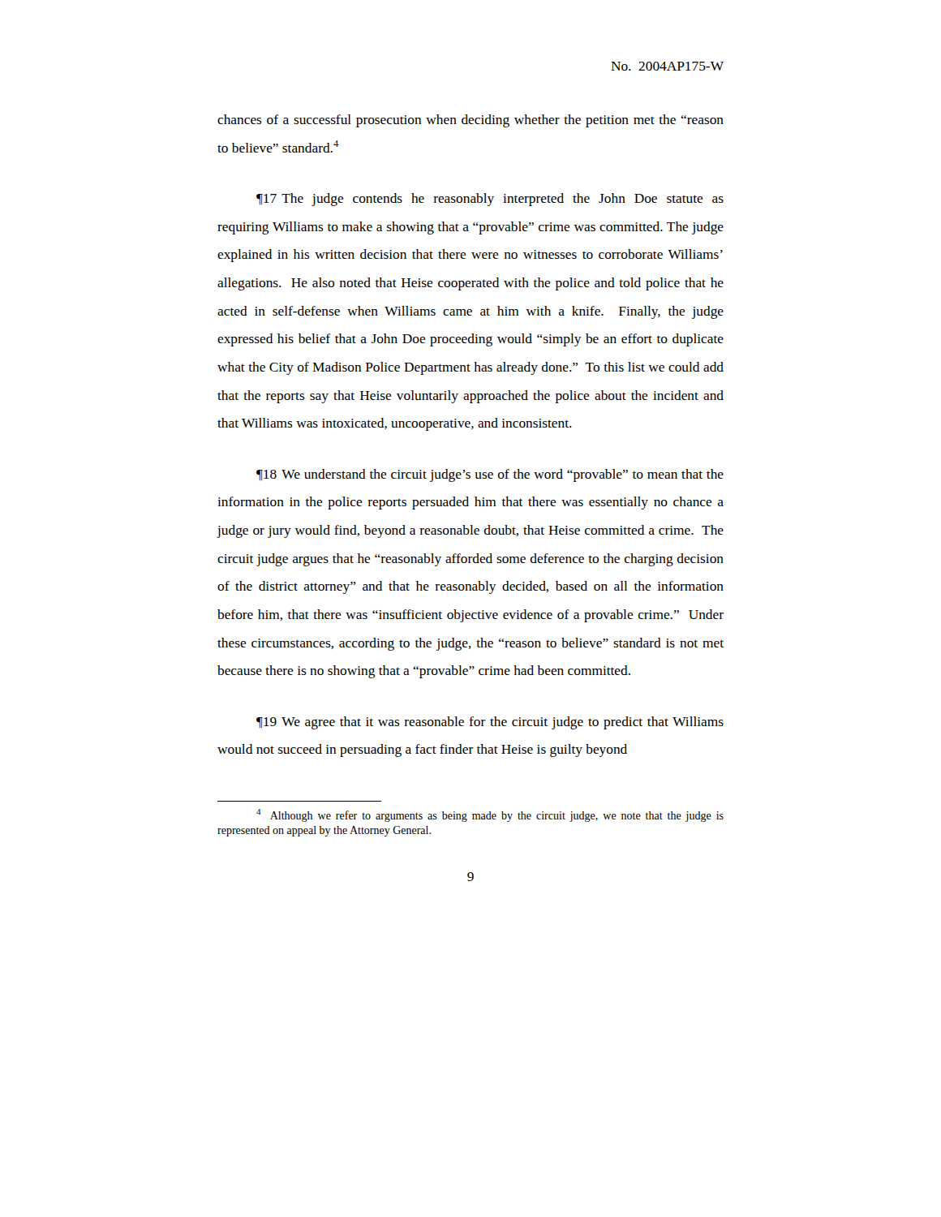No. 2004AP175-W
chances of a successful prosecution when deciding whether the petition met the “reason to believe” standard.4
¶17 The judge contends he reasonably interpreted the John Doe statute as requiring Williams to make a showing that a “provable” crime was committed. The judge explained in his written decision that there were no witnesses to corroborate Williams’ allegations. He also noted that Heise cooperated with the police and told police that he acted in self-defense when Williams came at him with a knife. Finally, the judge expressed his belief that a John Doe proceeding would “simply be an effort to duplicate what the City of Madison Police Department has already done.” To this list we could add that the reports say that Heise voluntarily approached the police about the incident and that Williams was intoxicated, uncooperative, and inconsistent.
¶18 We understand the circuit judge’s use of the word “provable” to mean that the information in the police reports persuaded him that there was essentially no chance a judge or jury would find, beyond a reasonable doubt, that Heise committed a crime. The circuit judge argues that he “reasonably afforded some deference to the charging decision of the district attorney” and that he reasonably decided, based on all the information before him, that there was “insufficient objective evidence of a provable crime.” Under these circumstances, according to the judge, the “reason to believe” standard is not met because there is no showing that a “provable” crime had been committed.
¶19 We agree that it was reasonable for the circuit judge to predict that Williams would not succeed in persuading a fact finder that Heise is guilty beyond
4 Although we refer to arguments as being made by the circuit judge, we note that the judge is represented on appeal by the Attorney General.
9